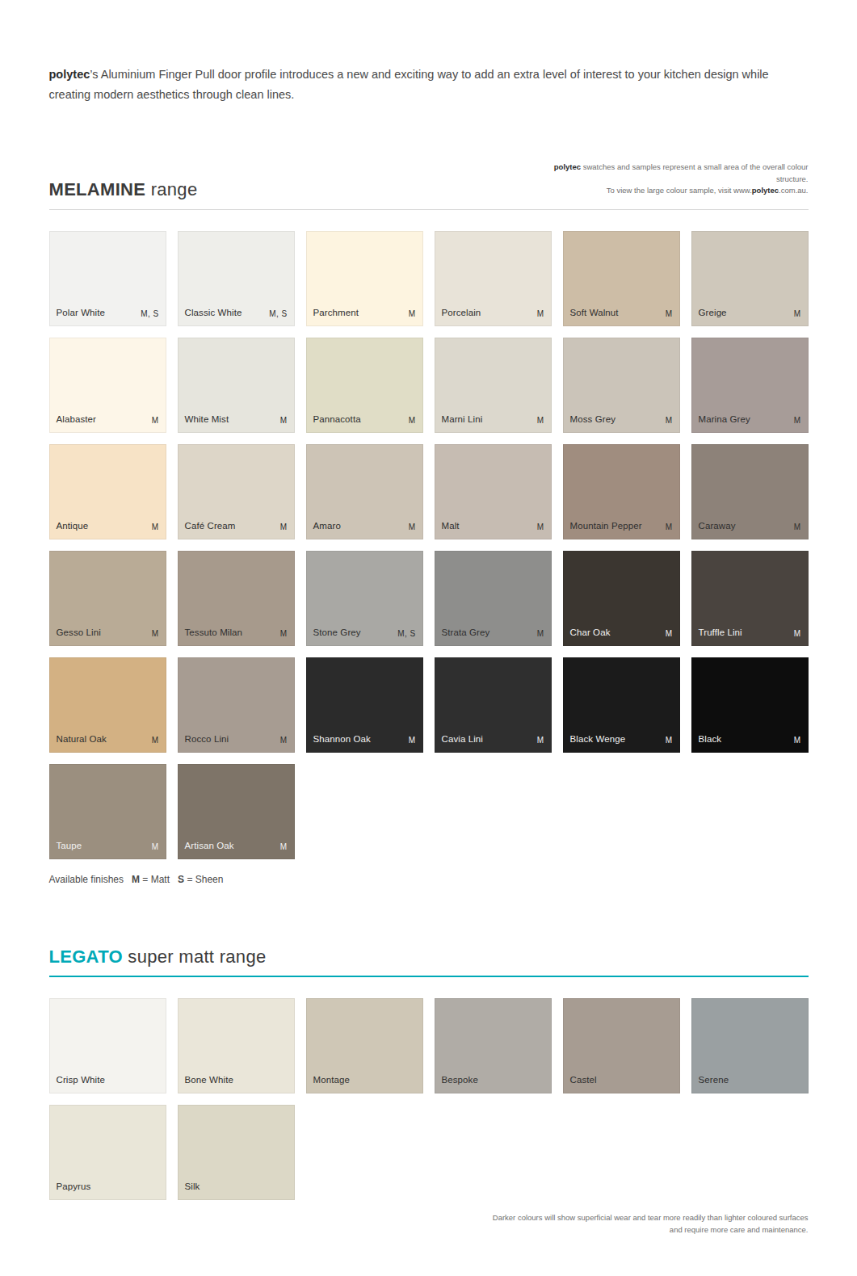polytec’s Aluminium Finger Pull door profile introduces a new and exciting way to add an extra level of interest to your kitchen design while creating modern aesthetics through clean lines.
MELAMINE range
polytec swatches and samples represent a small area of the overall colour structure.
To view the large colour sample, visit www.polytec.com.au.
Polar White M, S
Classic White M, S
Parchment M
Porcelain M
Soft Walnut M
Greige M
Alabaster M
White Mist M
Pannacotta M
Marni Lini M
Moss Grey M
Marina Grey M
Antique M
Café Cream M
Amaro M
Malt M
Mountain Pepper M
Caraway M
Gesso Lini M
Tessuto Milan M
Stone Grey M, S
Strata Grey M
Char Oak M
Truffle Lini M
Natural Oak M
Rocco Lini M
Shannon Oak M
Cavia Lini M
Black Wenge M
Black M
Taupe M
Artisan Oak M
Available finishes M = Matt S = Sheen
LEGATO super matt range
Crisp White
Bone White
Montage
Bespoke
Castel
Serene
Papyrus
Silk
Darker colours will show superficial wear and tear more readily than lighter coloured surfaces
and require more care and maintenance.